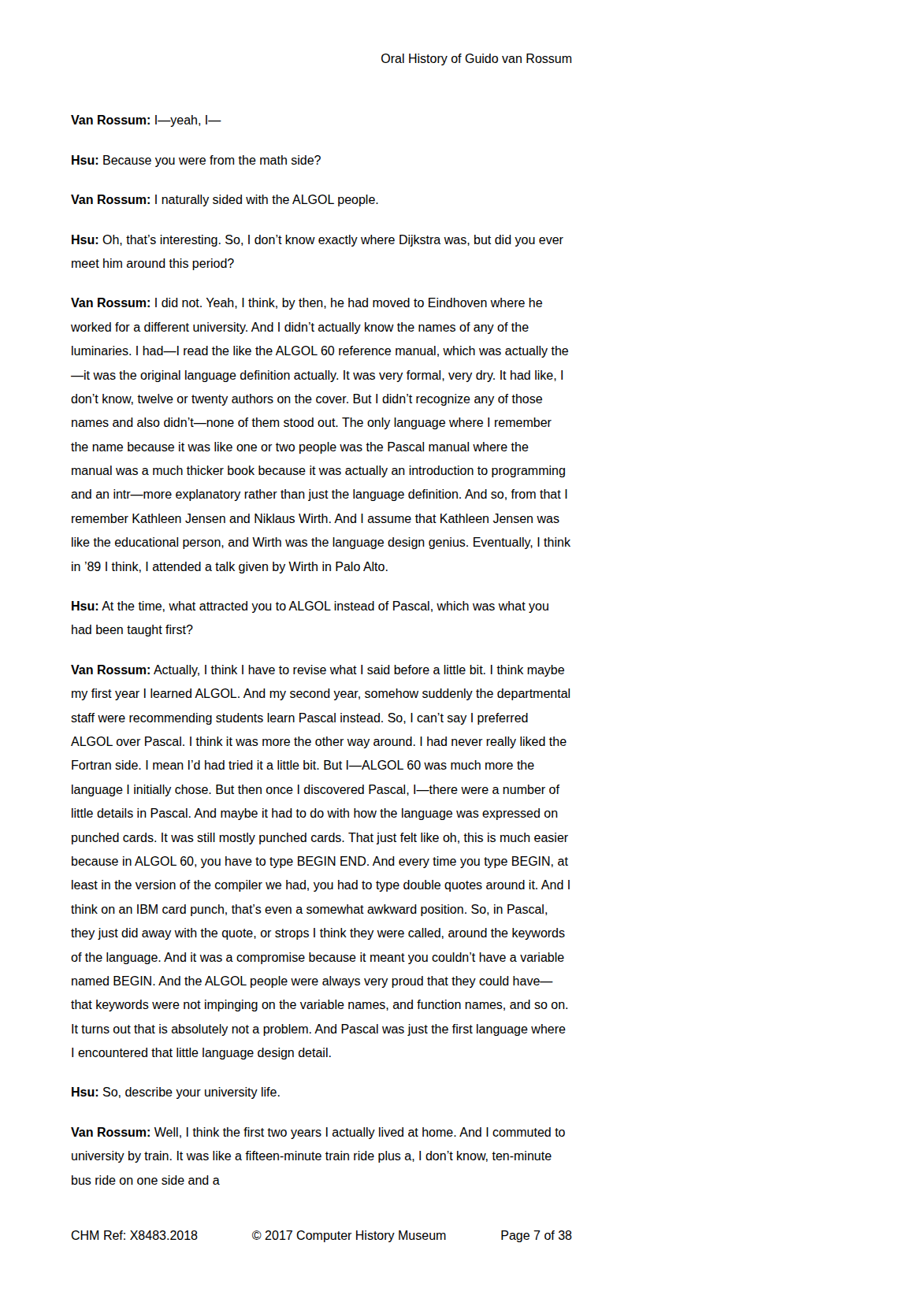Oral History of Guido van Rossum
Van Rossum: I—yeah, I—
Hsu: Because you were from the math side?
Van Rossum: I naturally sided with the ALGOL people.
Hsu: Oh, that’s interesting. So, I don’t know exactly where Dijkstra was, but did you ever meet him around this period?
Van Rossum: I did not. Yeah, I think, by then, he had moved to Eindhoven where he worked for a different university. And I didn’t actually know the names of any of the luminaries. I had—I read the like the ALGOL 60 reference manual, which was actually the—it was the original language definition actually. It was very formal, very dry. It had like, I don’t know, twelve or twenty authors on the cover. But I didn’t recognize any of those names and also didn’t—none of them stood out. The only language where I remember the name because it was like one or two people was the Pascal manual where the manual was a much thicker book because it was actually an introduction to programming and an intr—more explanatory rather than just the language definition. And so, from that I remember Kathleen Jensen and Niklaus Wirth. And I assume that Kathleen Jensen was like the educational person, and Wirth was the language design genius. Eventually, I think in ’89 I think, I attended a talk given by Wirth in Palo Alto.
Hsu: At the time, what attracted you to ALGOL instead of Pascal, which was what you had been taught first?
Van Rossum: Actually, I think I have to revise what I said before a little bit. I think maybe my first year I learned ALGOL. And my second year, somehow suddenly the departmental staff were recommending students learn Pascal instead. So, I can’t say I preferred ALGOL over Pascal. I think it was more the other way around. I had never really liked the Fortran side. I mean I’d had tried it a little bit. But I—ALGOL 60 was much more the language I initially chose. But then once I discovered Pascal, I—there were a number of little details in Pascal. And maybe it had to do with how the language was expressed on punched cards. It was still mostly punched cards. That just felt like oh, this is much easier because in ALGOL 60, you have to type BEGIN END. And every time you type BEGIN, at least in the version of the compiler we had, you had to type double quotes around it. And I think on an IBM card punch, that’s even a somewhat awkward position. So, in Pascal, they just did away with the quote, or strops I think they were called, around the keywords of the language. And it was a compromise because it meant you couldn’t have a variable named BEGIN. And the ALGOL people were always very proud that they could have—that keywords were not impinging on the variable names, and function names, and so on. It turns out that is absolutely not a problem. And Pascal was just the first language where I encountered that little language design detail.
Hsu: So, describe your university life.
Van Rossum: Well, I think the first two years I actually lived at home. And I commuted to university by train. It was like a fifteen-minute train ride plus a, I don’t know, ten-minute bus ride on one side and a
CHM Ref: X8483.2018 © 2017 Computer History Museum Page 7 of 38